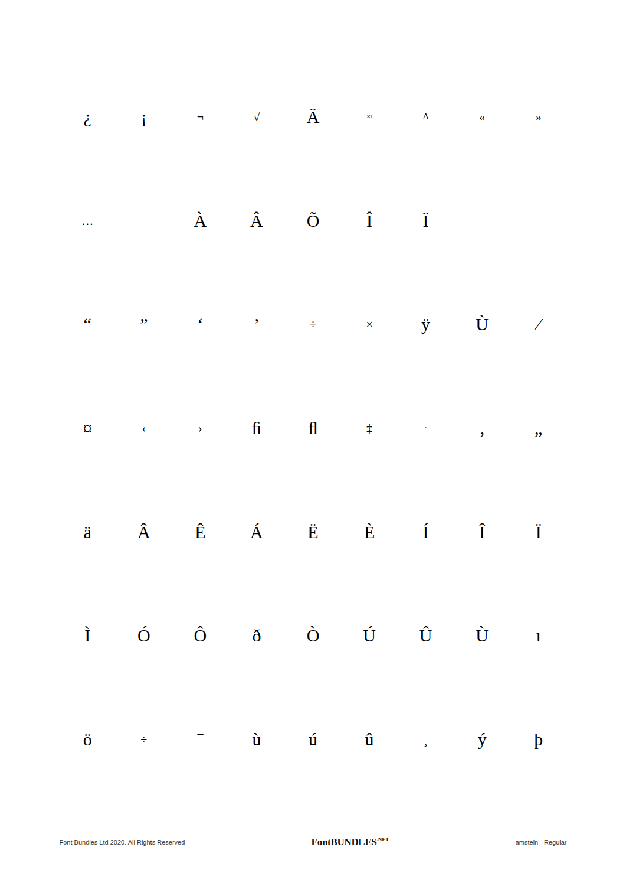¿
¡
¬
√
Ä
≈
∆
«
»
…
À
Â
Õ
Î
Ï
–
—
“
”
‘
’
÷
×
ÿ
Ù
⁄
¤
‹
›
ﬁ
ﬂ
‡
·
‚
„
ä
Â
Ê
Á
Ë
È
Í
Î
Ï
Ì
Ó
Ô
ð
Ò
Ú
Û
Ù
ı
ö
÷
¯
ù
ú
û
¸
ý
þ
Font Bundles Ltd 2020. All Rights Reserved
FontBUNDLES.NET
amstein - Regular